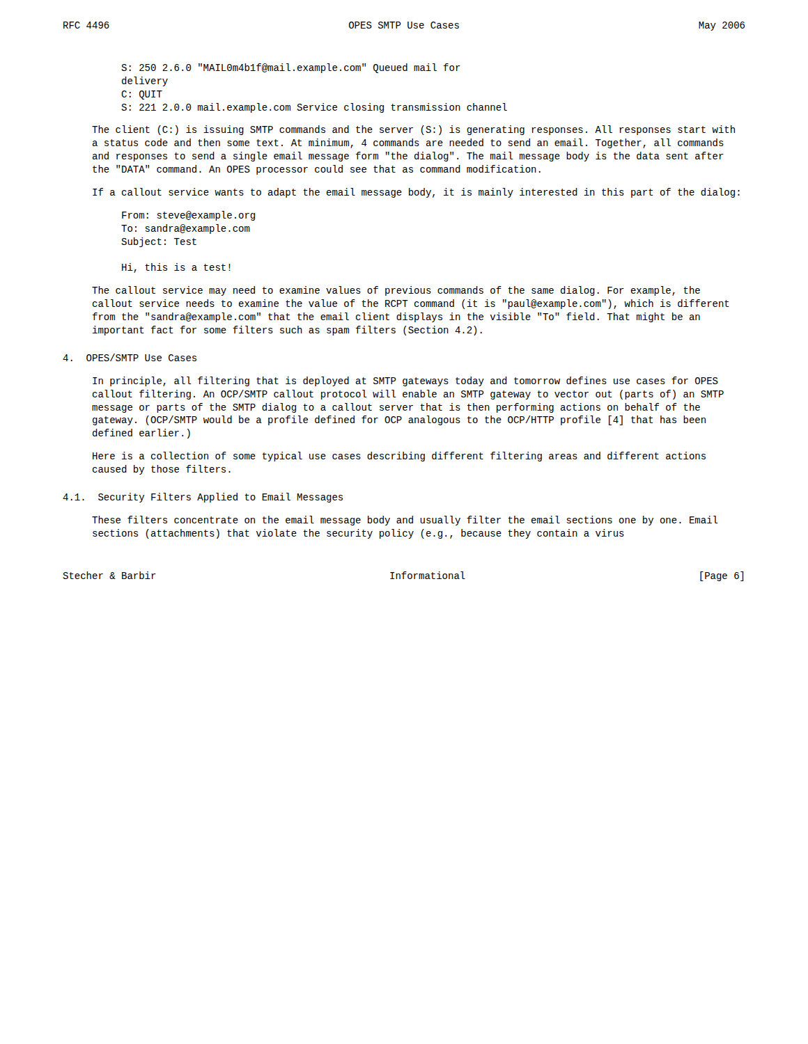RFC 4496 OPES SMTP Use Cases May 2006
S: 250 2.6.0 "MAIL0m4b1f@mail.example.com" Queued mail for
delivery
C: QUIT
S: 221 2.0.0 mail.example.com Service closing transmission channel
The client (C:) is issuing SMTP commands and the server (S:) is generating responses. All responses start with a status code and then some text. At minimum, 4 commands are needed to send an email. Together, all commands and responses to send a single email message form "the dialog". The mail message body is the data sent after the "DATA" command. An OPES processor could see that as command modification.
If a callout service wants to adapt the email message body, it is mainly interested in this part of the dialog:
From: steve@example.org
To: sandra@example.com
Subject: Test

Hi, this is a test!
The callout service may need to examine values of previous commands of the same dialog. For example, the callout service needs to examine the value of the RCPT command (it is "paul@example.com"), which is different from the "sandra@example.com" that the email client displays in the visible "To" field. That might be an important fact for some filters such as spam filters (Section 4.2).
4. OPES/SMTP Use Cases
In principle, all filtering that is deployed at SMTP gateways today and tomorrow defines use cases for OPES callout filtering. An OCP/SMTP callout protocol will enable an SMTP gateway to vector out (parts of) an SMTP message or parts of the SMTP dialog to a callout server that is then performing actions on behalf of the gateway. (OCP/SMTP would be a profile defined for OCP analogous to the OCP/HTTP profile [4] that has been defined earlier.)
Here is a collection of some typical use cases describing different filtering areas and different actions caused by those filters.
4.1. Security Filters Applied to Email Messages
These filters concentrate on the email message body and usually filter the email sections one by one. Email sections (attachments) that violate the security policy (e.g., because they contain a virus
Stecher & Barbir Informational [Page 6]